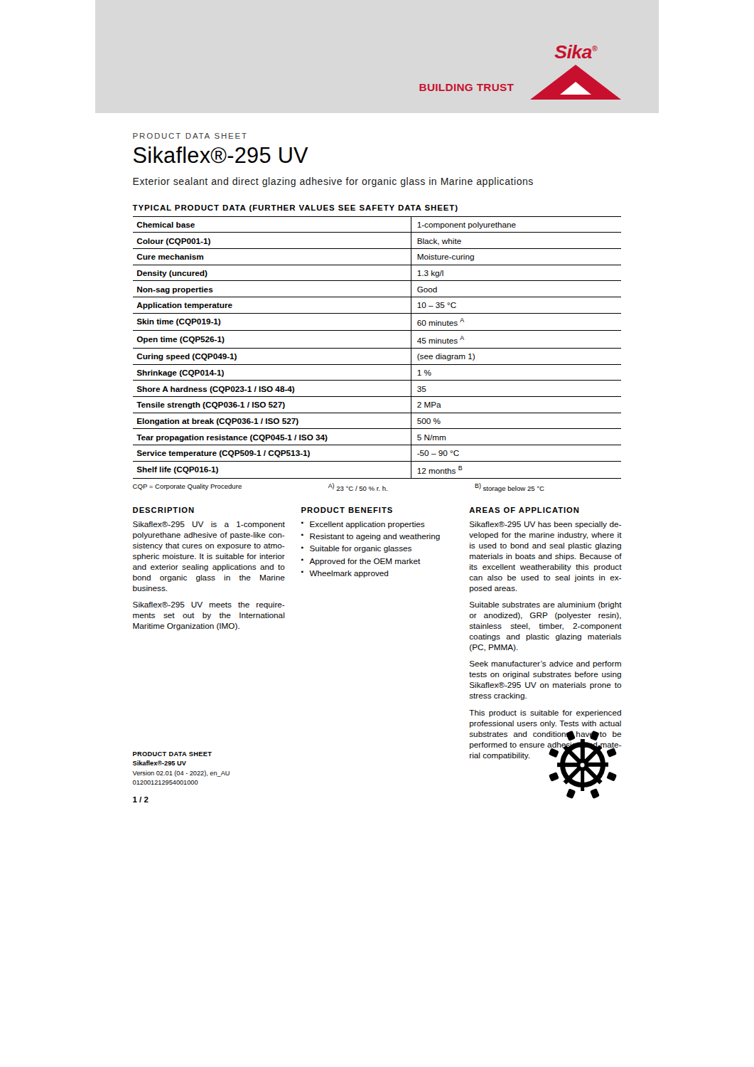BUILDING TRUST
Sika®
Product Data Sheet
Sikaflex®-295 UV
Exterior sealant and direct glazing adhesive for organic glass in Marine applications
Typical Product Data (Further values see Safety Data Sheet)
| Chemical base | 1-component polyurethane |
| Colour (CQP001-1) | Black, white |
| Cure mechanism | Moisture-curing |
| Density (uncured) | 1.3 kg/l |
| Non-sag properties | Good |
| Application temperature | 10 – 35 °C |
| Skin time (CQP019-1) | 60 minutes A |
| Open time (CQP526-1) | 45 minutes A |
| Curing speed (CQP049-1) | (see diagram 1) |
| Shrinkage (CQP014-1) | 1 % |
| Shore A hardness (CQP023-1 / ISO 48-4) | 35 |
| Tensile strength (CQP036-1 / ISO 527) | 2 MPa |
| Elongation at break (CQP036-1 / ISO 527) | 500 % |
| Tear propagation resistance (CQP045-1 / ISO 34) | 5 N/mm |
| Service temperature (CQP509-1 / CQP513-1) | -50 – 90 °C |
| Shelf life (CQP016-1) | 12 months B |
CQP = Corporate Quality Procedure
A) 23 °C / 50 % r. h.
B) storage below 25 °C
Description
Sikaflex®-295 UV is a 1-component polyurethane adhesive of paste-like consistency that cures on exposure to atmospheric moisture. It is suitable for interior and exterior sealing applications and to bond organic glass in the Marine business.
Sikaflex®-295 UV meets the requirements set out by the International Maritime Organization (IMO).
Product Benefits
Excellent application properties
Resistant to ageing and weathering
Suitable for organic glasses
Approved for the OEM market
Wheelmark approved
Areas of Application
Sikaflex®-295 UV has been specially developed for the marine industry, where it is used to bond and seal plastic glazing materials in boats and ships. Because of its excellent weatherability this product can also be used to seal joints in exposed areas.
Suitable substrates are aluminium (bright or anodized), GRP (polyester resin), stainless steel, timber, 2-component coatings and plastic glazing materials (PC, PMMA).
Seek manufacturer’s advice and perform tests on original substrates before using Sikaflex®-295 UV on materials prone to stress cracking.
This product is suitable for experienced professional users only. Tests with actual substrates and conditions have to be performed to ensure adhesion and material compatibility.
PRODUCT DATA SHEET
Sikaflex®-295 UV
Version 02.01 (04 - 2022), en_AU
012001212954001000
1 / 2